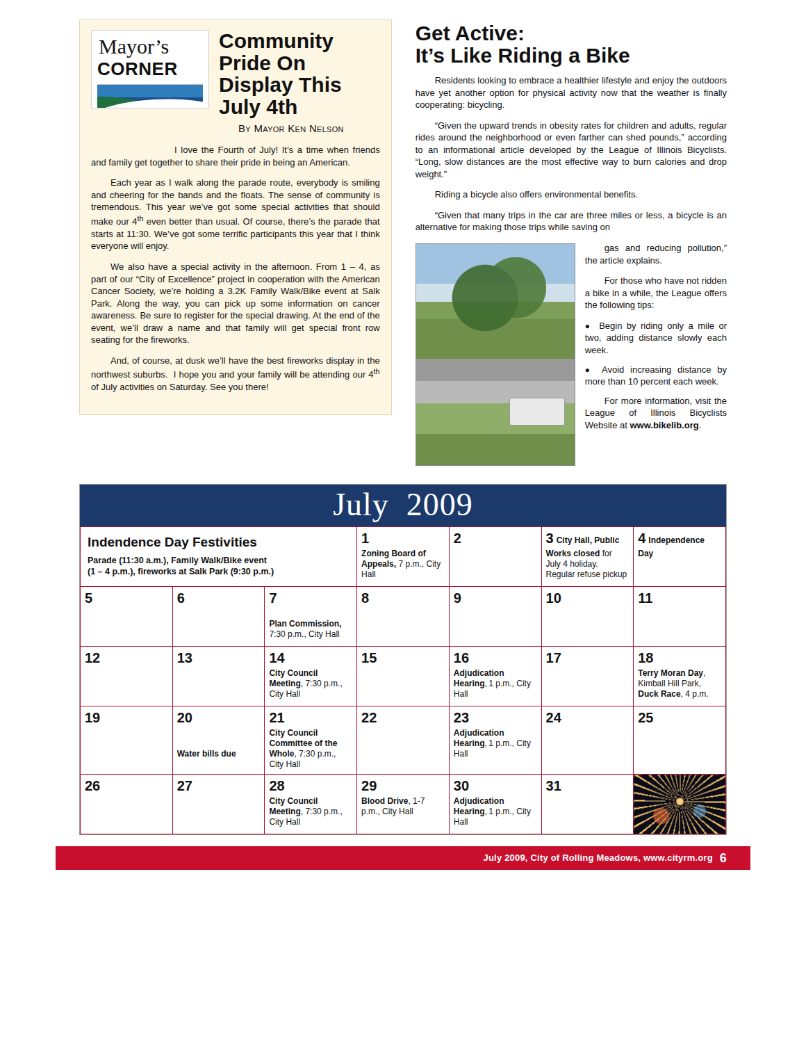Mayor’s
CORNER
Community Pride On Display This July 4th
By Mayor Ken Nelson
I love the Fourth of July! It’s a time when friends and family get together to share their pride in being an American.
Each year as I walk along the parade route, everybody is smiling and cheering for the bands and the floats. The sense of community is tremendous. This year we’ve got some special activities that should make our 4th even better than usual. Of course, there’s the parade that starts at 11:30. We’ve got some terrific participants this year that I think everyone will enjoy.
We also have a special activity in the afternoon. From 1 – 4, as part of our “City of Excellence” project in cooperation with the American Cancer Society, we’re holding a 3.2K Family Walk/Bike event at Salk Park. Along the way, you can pick up some information on cancer awareness. Be sure to register for the special drawing. At the end of the event, we’ll draw a name and that family will get special front row seating for the fireworks.
And, of course, at dusk we’ll have the best fireworks display in the northwest suburbs. I hope you and your family will be attending our 4th of July activities on Saturday. See you there!
Get Active:
It’s Like Riding a Bike
Residents looking to embrace a healthier lifestyle and enjoy the outdoors have yet another option for physical activity now that the weather is finally cooperating: bicycling.
“Given the upward trends in obesity rates for children and adults, regular rides around the neighborhood or even farther can shed pounds,” according to an informational article developed by the League of Illinois Bicyclists. “Long, slow distances are the most effective way to burn calories and drop weight.”
Riding a bicycle also offers environmental benefits.
“Given that many trips in the car are three miles or less, a bicycle is an alternative for making those trips while saving on
gas and reducing pollution,” the article explains.
For those who have not ridden a bike in a while, the League offers the following tips:
● Begin by riding only a mile or two, adding distance slowly each week.
● Avoid increasing distance by more than 10 percent each week.
For more information, visit the League of Illinois Bicyclists Website at www.bikelib.org.
July 2009
| Indendence Day Festivities Parade (11:30 a.m.), Family Walk/Bike event (1 – 4 p.m.), fireworks at Salk Park (9:30 p.m.) | 1 Zoning Board of Appeals, 7 p.m., City Hall | 2 | 3 City Hall, Public Works closed for July 4 holiday. Regular refuse pickup | 4 Independence Day |
| 5 | 6 | 7 Plan Commission, 7:30 p.m., City Hall | 8 | 9 | 10 | 11 |
| 12 | 13 | 14 City Council Meeting , 7:30 p.m., City Hall | 15 | 16 Adjudication Hearing , 1 p.m., City Hall | 17 | 18 Terry Moran Day , Kimball Hill Park, Duck Race , 4 p.m. |
| 19 | 20 Water bills due | 21 City Council Committee of the Whole , 7:30 p.m., City Hall | 22 | 23 Adjudication Hearing , 1 p.m., City Hall | 24 | 25 |
| 26 | 27 | 28 City Council Meeting , 7:30 p.m., City Hall | 29 Blood Drive , 1-7 p.m., City Hall | 30 Adjudication Hearing , 1 p.m., City Hall | 31 | |
July 2009, City of Rolling Meadows, www.cityrm.org 6